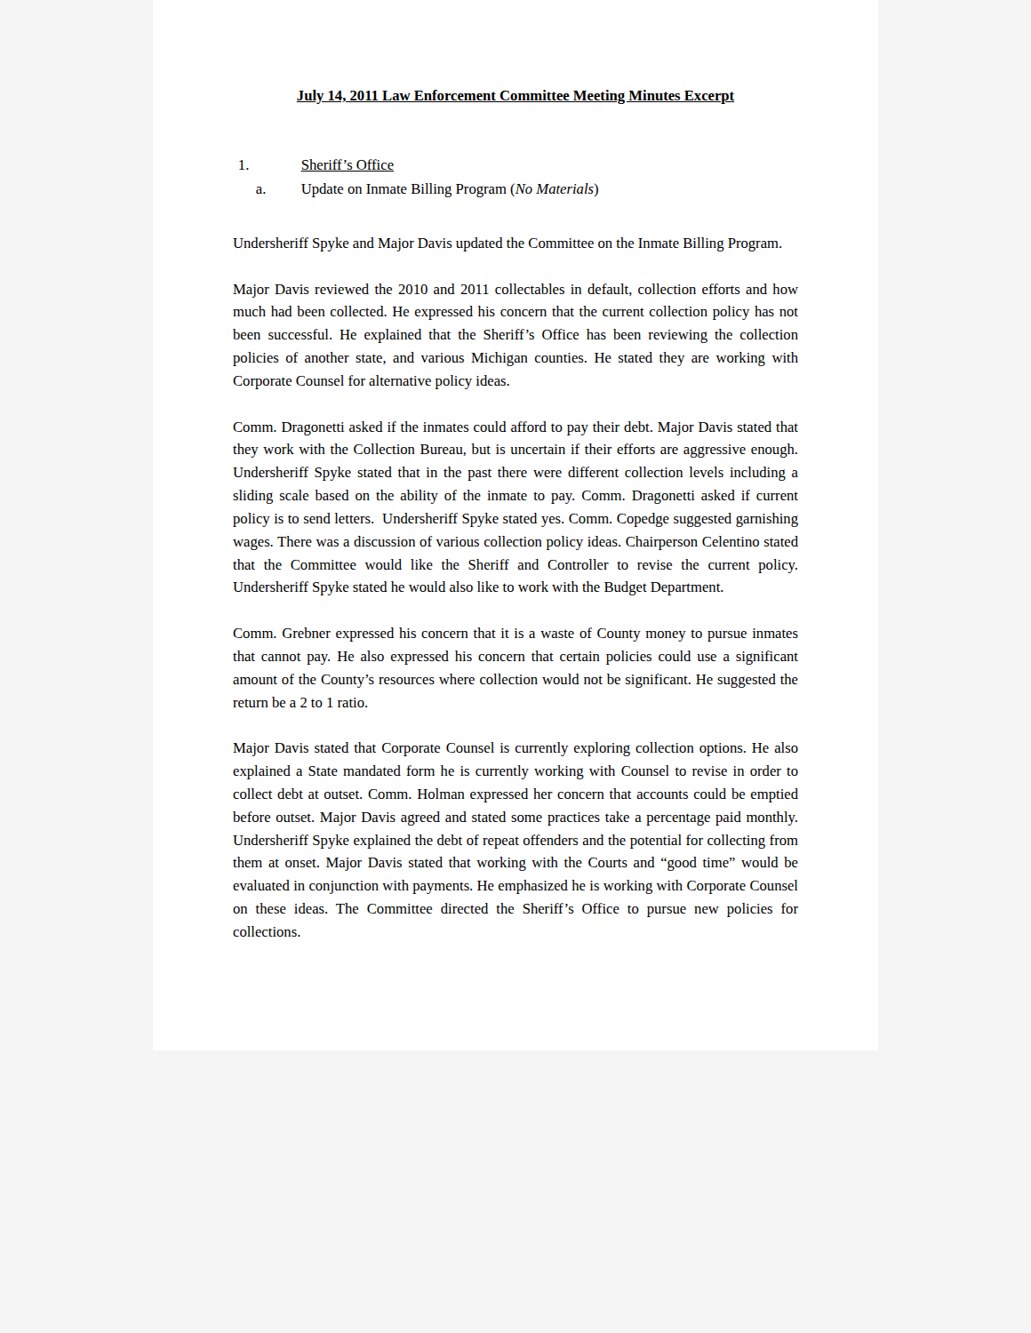July 14, 2011 Law Enforcement Committee Meeting Minutes Excerpt
1. Sheriff’s Office
a. Update on Inmate Billing Program (No Materials)
Undersheriff Spyke and Major Davis updated the Committee on the Inmate Billing Program.
Major Davis reviewed the 2010 and 2011 collectables in default, collection efforts and how much had been collected. He expressed his concern that the current collection policy has not been successful. He explained that the Sheriff’s Office has been reviewing the collection policies of another state, and various Michigan counties. He stated they are working with Corporate Counsel for alternative policy ideas.
Comm. Dragonetti asked if the inmates could afford to pay their debt. Major Davis stated that they work with the Collection Bureau, but is uncertain if their efforts are aggressive enough. Undersheriff Spyke stated that in the past there were different collection levels including a sliding scale based on the ability of the inmate to pay. Comm. Dragonetti asked if current policy is to send letters. Undersheriff Spyke stated yes. Comm. Copedge suggested garnishing wages. There was a discussion of various collection policy ideas. Chairperson Celentino stated that the Committee would like the Sheriff and Controller to revise the current policy. Undersheriff Spyke stated he would also like to work with the Budget Department.
Comm. Grebner expressed his concern that it is a waste of County money to pursue inmates that cannot pay. He also expressed his concern that certain policies could use a significant amount of the County’s resources where collection would not be significant. He suggested the return be a 2 to 1 ratio.
Major Davis stated that Corporate Counsel is currently exploring collection options. He also explained a State mandated form he is currently working with Counsel to revise in order to collect debt at outset. Comm. Holman expressed her concern that accounts could be emptied before outset. Major Davis agreed and stated some practices take a percentage paid monthly. Undersheriff Spyke explained the debt of repeat offenders and the potential for collecting from them at onset. Major Davis stated that working with the Courts and “good time” would be evaluated in conjunction with payments. He emphasized he is working with Corporate Counsel on these ideas. The Committee directed the Sheriff’s Office to pursue new policies for collections.